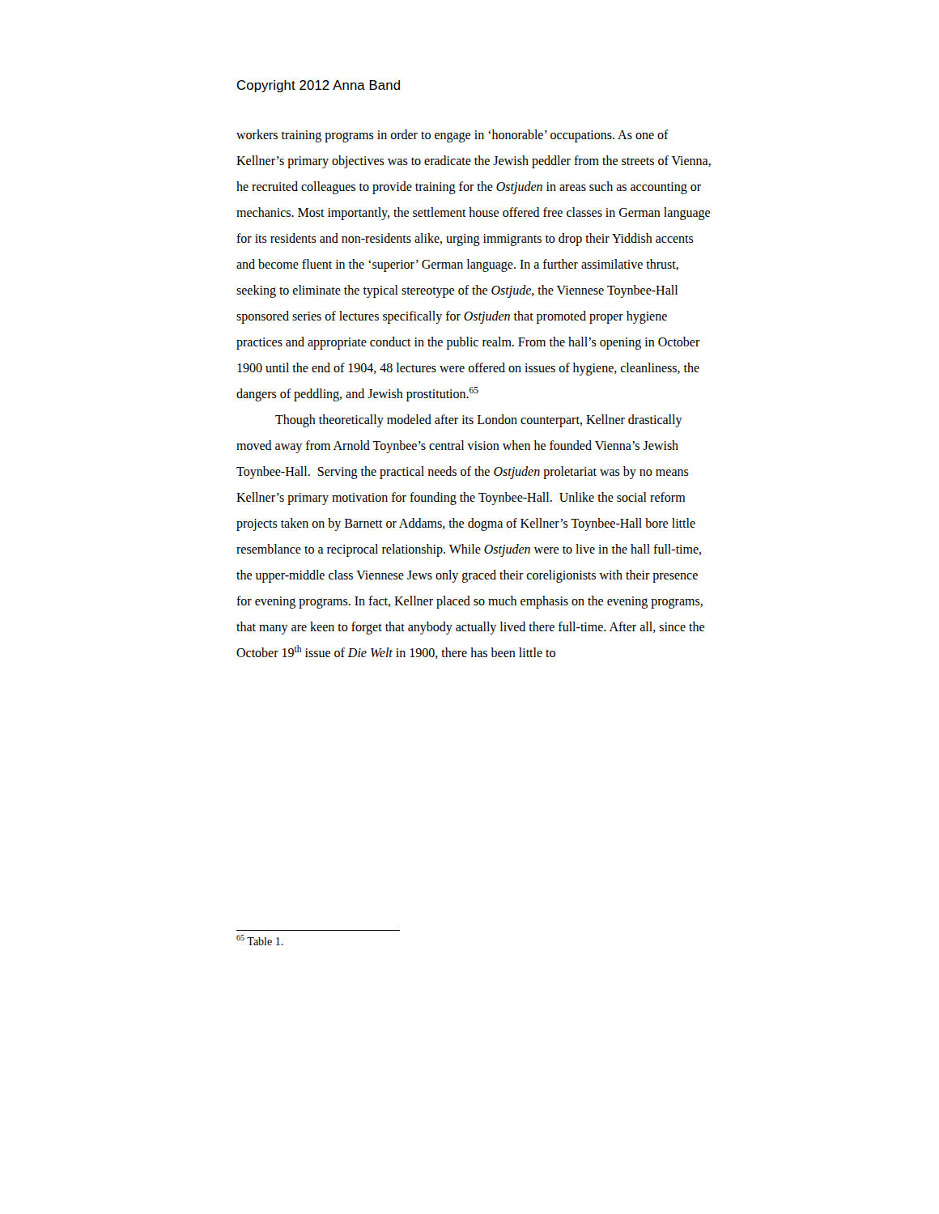Copyright 2012 Anna Band
workers training programs in order to engage in ‘honorable’ occupations. As one of Kellner’s primary objectives was to eradicate the Jewish peddler from the streets of Vienna, he recruited colleagues to provide training for the Ostjuden in areas such as accounting or mechanics. Most importantly, the settlement house offered free classes in German language for its residents and non-residents alike, urging immigrants to drop their Yiddish accents and become fluent in the ‘superior’ German language. In a further assimilative thrust, seeking to eliminate the typical stereotype of the Ostjude, the Viennese Toynbee-Hall sponsored series of lectures specifically for Ostjuden that promoted proper hygiene practices and appropriate conduct in the public realm. From the hall’s opening in October 1900 until the end of 1904, 48 lectures were offered on issues of hygiene, cleanliness, the dangers of peddling, and Jewish prostitution.65
Though theoretically modeled after its London counterpart, Kellner drastically moved away from Arnold Toynbee’s central vision when he founded Vienna’s Jewish Toynbee-Hall. Serving the practical needs of the Ostjuden proletariat was by no means Kellner’s primary motivation for founding the Toynbee-Hall. Unlike the social reform projects taken on by Barnett or Addams, the dogma of Kellner’s Toynbee-Hall bore little resemblance to a reciprocal relationship. While Ostjuden were to live in the hall full-time, the upper-middle class Viennese Jews only graced their coreligionists with their presence for evening programs. In fact, Kellner placed so much emphasis on the evening programs, that many are keen to forget that anybody actually lived there full-time. After all, since the October 19th issue of Die Welt in 1900, there has been little to
65 Table 1.